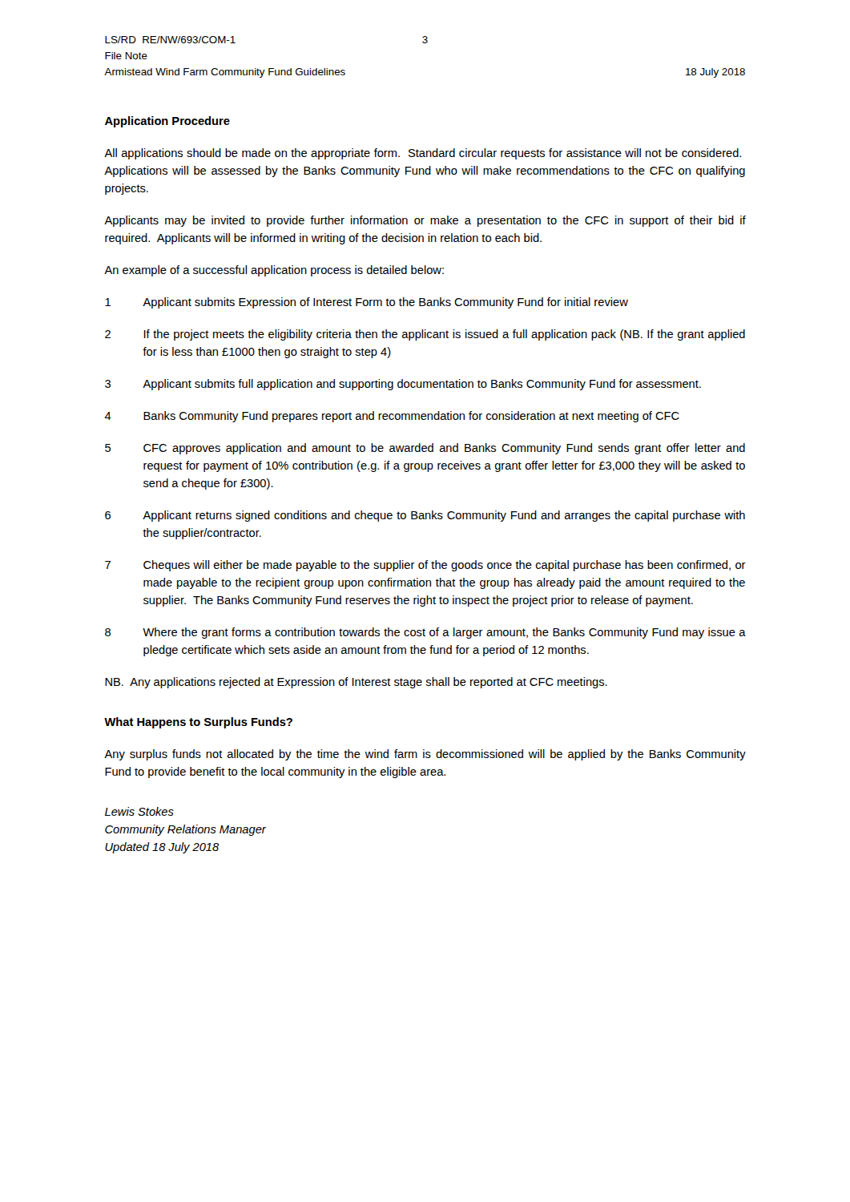| LS/RD RE/NW/693/COM-1 | 3 | |
| File Note | | |
| Armistead Wind Farm Community Fund Guidelines | | 18 July 2018 |
Application Procedure
All applications should be made on the appropriate form. Standard circular requests for assistance will not be considered. Applications will be assessed by the Banks Community Fund who will make recommendations to the CFC on qualifying projects.
Applicants may be invited to provide further information or make a presentation to the CFC in support of their bid if required. Applicants will be informed in writing of the decision in relation to each bid.
An example of a successful application process is detailed below:
Applicant submits Expression of Interest Form to the Banks Community Fund for initial review
If the project meets the eligibility criteria then the applicant is issued a full application pack (NB. If the grant applied for is less than £1000 then go straight to step 4)
Applicant submits full application and supporting documentation to Banks Community Fund for assessment.
Banks Community Fund prepares report and recommendation for consideration at next meeting of CFC
CFC approves application and amount to be awarded and Banks Community Fund sends grant offer letter and request for payment of 10% contribution (e.g. if a group receives a grant offer letter for £3,000 they will be asked to send a cheque for £300).
Applicant returns signed conditions and cheque to Banks Community Fund and arranges the capital purchase with the supplier/contractor.
Cheques will either be made payable to the supplier of the goods once the capital purchase has been confirmed, or made payable to the recipient group upon confirmation that the group has already paid the amount required to the supplier. The Banks Community Fund reserves the right to inspect the project prior to release of payment.
Where the grant forms a contribution towards the cost of a larger amount, the Banks Community Fund may issue a pledge certificate which sets aside an amount from the fund for a period of 12 months.
NB. Any applications rejected at Expression of Interest stage shall be reported at CFC meetings.
What Happens to Surplus Funds?
Any surplus funds not allocated by the time the wind farm is decommissioned will be applied by the Banks Community Fund to provide benefit to the local community in the eligible area.
Lewis Stokes
Community Relations Manager
Updated 18 July 2018